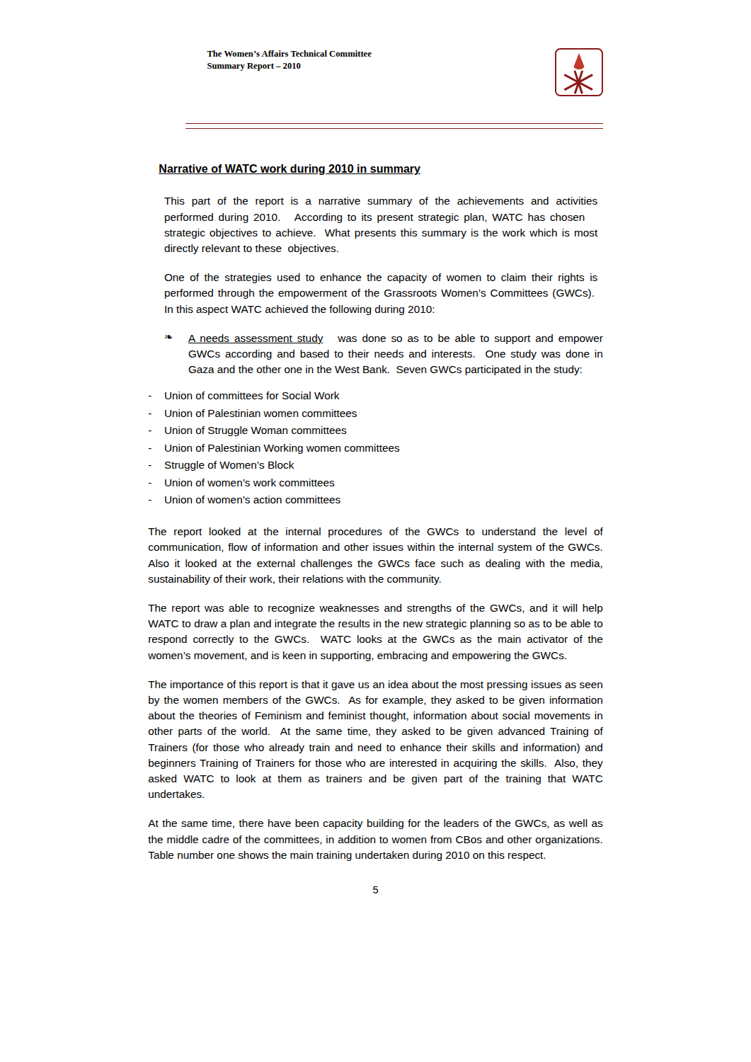The Womenʼs Affairs Technical Committee
Summary Report – 2010
Narrative of WATC work during 2010 in summary
This part of the report is a narrative summary of the achievements and activities performed during 2010. According to its present strategic plan, WATC has chosen strategic objectives to achieve. What presents this summary is the work which is most directly relevant to these objectives.
One of the strategies used to enhance the capacity of women to claim their rights is performed through the empowerment of the Grassroots Women’s Committees (GWCs). In this aspect WATC achieved the following during 2010:
❧
A needs assessment study was done so as to be able to support and empower GWCs according and based to their needs and interests. One study was done in Gaza and the other one in the West Bank. Seven GWCs participated in the study:
Union of committees for Social Work
Union of Palestinian women committees
Union of Struggle Woman committees
Union of Palestinian Working women committees
Struggle of Women’s Block
Union of women’s work committees
Union of women’s action committees
The report looked at the internal procedures of the GWCs to understand the level of communication, flow of information and other issues within the internal system of the GWCs. Also it looked at the external challenges the GWCs face such as dealing with the media, sustainability of their work, their relations with the community.
The report was able to recognize weaknesses and strengths of the GWCs, and it will help WATC to draw a plan and integrate the results in the new strategic planning so as to be able to respond correctly to the GWCs. WATC looks at the GWCs as the main activator of the women’s movement, and is keen in supporting, embracing and empowering the GWCs.
The importance of this report is that it gave us an idea about the most pressing issues as seen by the women members of the GWCs. As for example, they asked to be given information about the theories of Feminism and feminist thought, information about social movements in other parts of the world. At the same time, they asked to be given advanced Training of Trainers (for those who already train and need to enhance their skills and information) and beginners Training of Trainers for those who are interested in acquiring the skills. Also, they asked WATC to look at them as trainers and be given part of the training that WATC undertakes.
At the same time, there have been capacity building for the leaders of the GWCs, as well as the middle cadre of the committees, in addition to women from CBos and other organizations. Table number one shows the main training undertaken during 2010 on this respect.
5